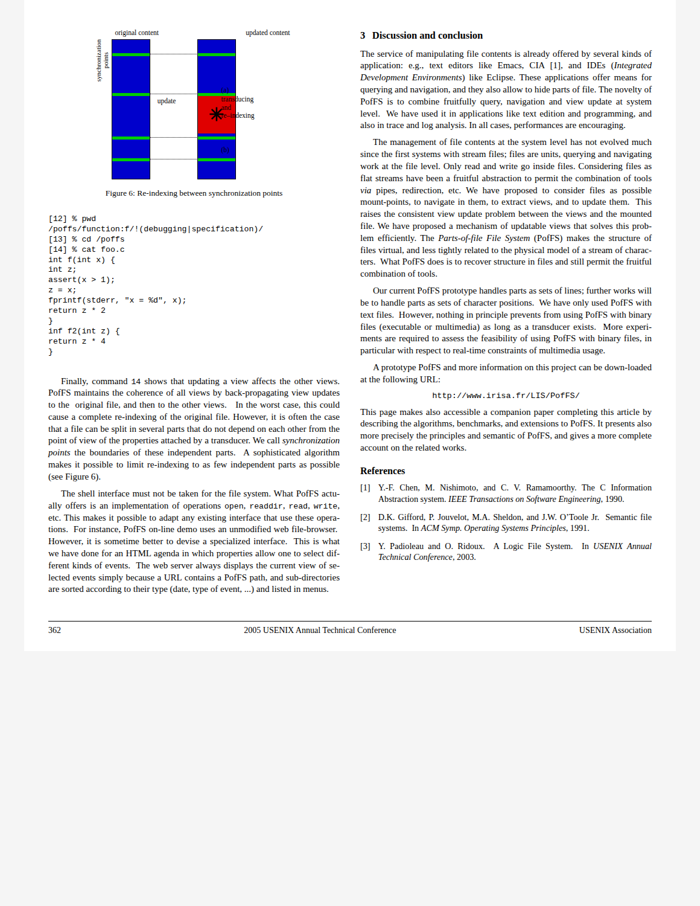original content updated content
synchronization
points
✳
update
(a)
transducing
and
re–indexing
(b)
Figure 6: Re-indexing between synchronization points
[12] % pwd
/poffs/function:f/!(debugging|specification)/
[13] % cd /poffs
[14] % cat foo.c
int f(int x) {
int z;
assert(x > 1);
z = x;
fprintf(stderr, "x = %d", x);
return z * 2
}
inf f2(int z) {
return z * 4
}
Finally, command 14 shows that updating a view affects the other views. PofFS maintains the coherence of all views by back-propagating view updates to the original file, and then to the other views. In the worst case, this could cause a complete re-indexing of the original file. However, it is often the case that a file can be split in several parts that do not depend on each other from the point of view of the properties attached by a transducer. We call synchronization points the boundaries of these independent parts. A sophisticated algorithm makes it possible to limit re-indexing to as few independent parts as possible (see Figure 6).
The shell interface must not be taken for the file system. What PofFS actually offers is an implementation of operations open, readdir, read, write, etc. This makes it possible to adapt any existing interface that use these operations. For instance, PofFS on-line demo uses an unmodified web file-browser. However, it is sometime better to devise a specialized interface. This is what we have done for an HTML agenda in which properties allow one to select different kinds of events. The web server always displays the current view of selected events simply because a URL contains a PofFS path, and sub-directories are sorted according to their type (date, type of event, ...) and listed in menus.
3 Discussion and conclusion
The service of manipulating file contents is already offered by several kinds of application: e.g., text editors like Emacs, CIA [1], and IDEs (Integrated Development Environments) like Eclipse. These applications offer means for querying and navigation, and they also allow to hide parts of file. The novelty of PofFS is to combine fruitfully query, navigation and view update at system level. We have used it in applications like text edition and programming, and also in trace and log analysis. In all cases, performances are encouraging.
The management of file contents at the system level has not evolved much since the first systems with stream files; files are units, querying and navigating work at the file level. Only read and write go inside files. Considering files as flat streams have been a fruitful abstraction to permit the combination of tools via pipes, redirection, etc. We have proposed to consider files as possible mount-points, to navigate in them, to extract views, and to update them. This raises the consistent view update problem between the views and the mounted file. We have proposed a mechanism of updatable views that solves this problem efficiently. The Parts-of-file File System (PofFS) makes the structure of files virtual, and less tightly related to the physical model of a stream of characters. What PofFS does is to recover structure in files and still permit the fruitful combination of tools.
Our current PofFS prototype handles parts as sets of lines; further works will be to handle parts as sets of character positions. We have only used PofFS with text files. However, nothing in principle prevents from using PofFS with binary files (executable or multimedia) as long as a transducer exists. More experiments are required to assess the feasibility of using PofFS with binary files, in particular with respect to real-time constraints of multimedia usage.
A prototype PofFS and more information on this project can be down-loaded at the following URL:
http://www.irisa.fr/LIS/PofFS/
This page makes also accessible a companion paper completing this article by describing the algorithms, benchmarks, and extensions to PofFS. It presents also more precisely the principles and semantic of PofFS, and gives a more complete account on the related works.
References
[1] Y.-F. Chen, M. Nishimoto, and C. V. Ramamoorthy. The C Information Abstraction system. IEEE Transactions on Software Engineering, 1990.
[2] D.K. Gifford, P. Jouvelot, M.A. Sheldon, and J.W. O’Toole Jr. Semantic file systems. In ACM Symp. Operating Systems Principles, 1991.
[3] Y. Padioleau and O. Ridoux. A Logic File System. In USENIX Annual Technical Conference, 2003.
362
2005 USENIX Annual Technical Conference
USENIX Association